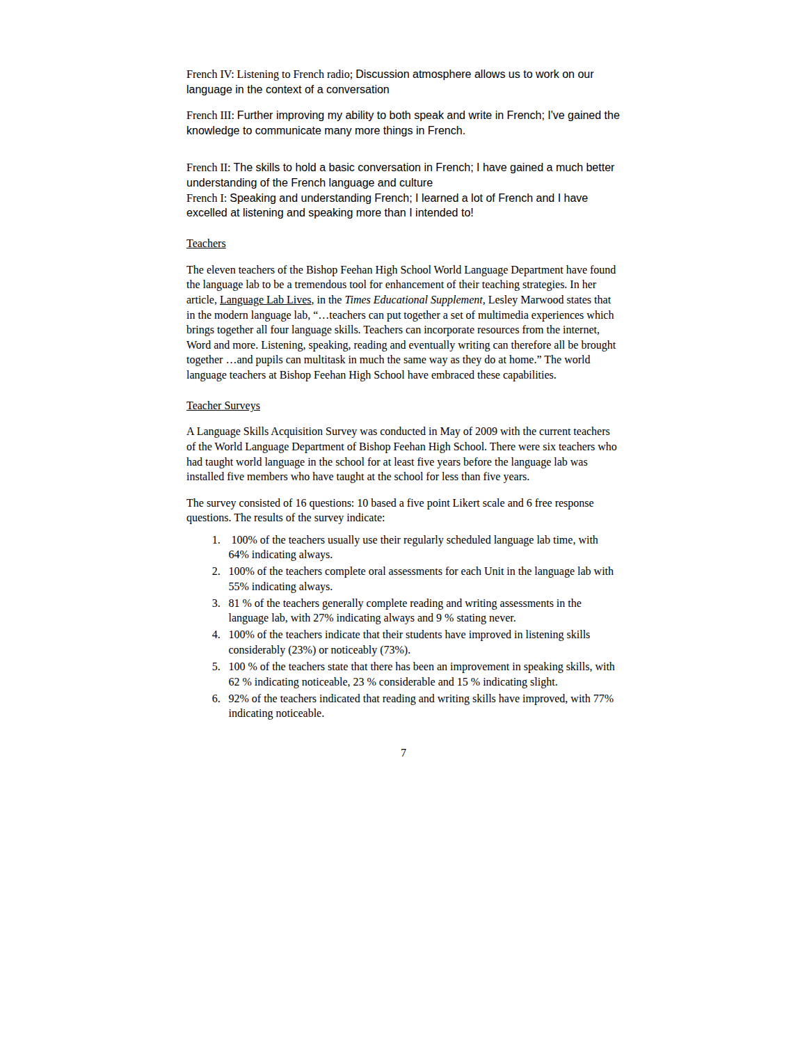French IV: Listening to French radio; Discussion atmosphere allows us to work on our language in the context of a conversation
French III: Further improving my ability to both speak and write in French; I've gained the knowledge to communicate many more things in French.
French II: The skills to hold a basic conversation in French; I have gained a much better understanding of the French language and culture
French I: Speaking and understanding French; I learned a lot of French and I have excelled at listening and speaking more than I intended to!
Teachers
The eleven teachers of the Bishop Feehan High School World Language Department have found the language lab to be a tremendous tool for enhancement of their teaching strategies. In her article, Language Lab Lives, in the Times Educational Supplement, Lesley Marwood states that in the modern language lab, “…teachers can put together a set of multimedia experiences which brings together all four language skills. Teachers can incorporate resources from the internet, Word and more. Listening, speaking, reading and eventually writing can therefore all be brought together …and pupils can multitask in much the same way as they do at home.” The world language teachers at Bishop Feehan High School have embraced these capabilities.
Teacher Surveys
A Language Skills Acquisition Survey was conducted in May of 2009 with the current teachers of the World Language Department of Bishop Feehan High School. There were six teachers who had taught world language in the school for at least five years before the language lab was installed five members who have taught at the school for less than five years.
The survey consisted of 16 questions: 10 based a five point Likert scale and 6 free response questions. The results of the survey indicate:
100% of the teachers usually use their regularly scheduled language lab time, with 64% indicating always.
100% of the teachers complete oral assessments for each Unit in the language lab with 55% indicating always.
81 % of the teachers generally complete reading and writing assessments in the language lab, with 27% indicating always and 9 % stating never.
100% of the teachers indicate that their students have improved in listening skills considerably (23%) or noticeably (73%).
100 % of the teachers state that there has been an improvement in speaking skills, with 62 % indicating noticeable, 23 % considerable and 15 % indicating slight.
92% of the teachers indicated that reading and writing skills have improved, with 77% indicating noticeable.
7